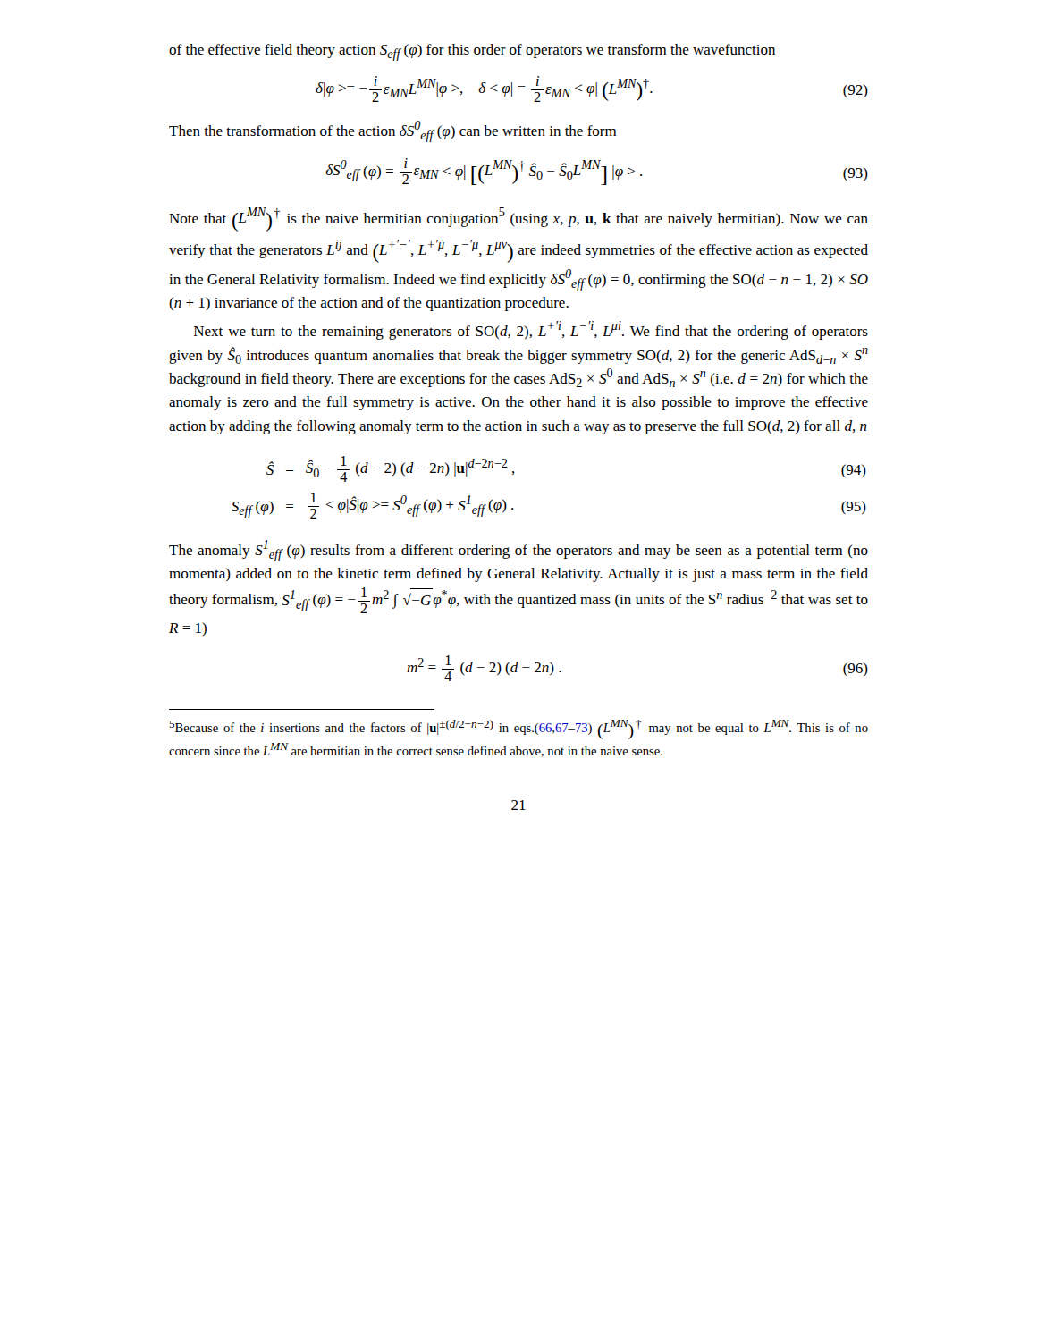of the effective field theory action Seff (φ) for this order of operators we transform the wavefunction
δ|φ >= −i 2 εMNLMN|φ >, δ < φ| = i 2 εMN < φ| (LMN)†.
(92)
Then the transformation of the action δS0eff (φ) can be written in the form
δS0eff (φ) = i 2 εMN < φ| [(LMN)† Ŝ0 − Ŝ0LMN] |φ > .
(93)
Note that (LMN)† is the naive hermitian conjugation5 (using x, p, u, k that are naively hermitian). Now we can verify that the generators Lij and (L+′−′, L+′μ, L−′μ, Lμν) are indeed symmetries of the effective action as expected in the General Relativity formalism. Indeed we find explicitly δS0eff (φ) = 0, confirming the SO(d − n − 1, 2) × SO (n + 1) invariance of the action and of the quantization procedure.
Next we turn to the remaining generators of SO(d, 2), L+′i, L−′i, Lμi. We find that the ordering of operators given by Ŝ0 introduces quantum anomalies that break the bigger symmetry SO(d, 2) for the generic AdSd−n × Sn background in field theory. There are exceptions for the cases AdS2 × S0 and AdSn × Sn (i.e. d = 2n) for which the anomaly is zero and the full symmetry is active. On the other hand it is also possible to improve the effective action by adding the following anomaly term to the action in such a way as to preserve the full SO(d, 2) for all d, n
| Ŝ | = | Ŝ 0 − 1 4 ( d − 2) ( d − 2 n ) / u / d −2 n −2 , | (94) |
| S eff ( φ ) | = | 1 2 < φ / Ŝ / φ >= S 0 eff ( φ ) + S 1 eff ( φ ) . | (95) |
The anomaly S1eff (φ) results from a different ordering of the operators and may be seen as a potential term (no momenta) added on to the kinetic term defined by General Relativity. Actually it is just a mass term in the field theory formalism, S1eff (φ) = −12 m2 ∫ −G φ*φ, with the quantized mass (in units of the Sn radius−2 that was set to R = 1)
m2 = 14 (d − 2) (d − 2n) .
(96)
5Because of the i insertions and the factors of |u|±(d/2−n−2) in eqs.(66,67–73) (LMN)† may not be equal to LMN. This is of no concern since the LMN are hermitian in the correct sense defined above, not in the naive sense.
21